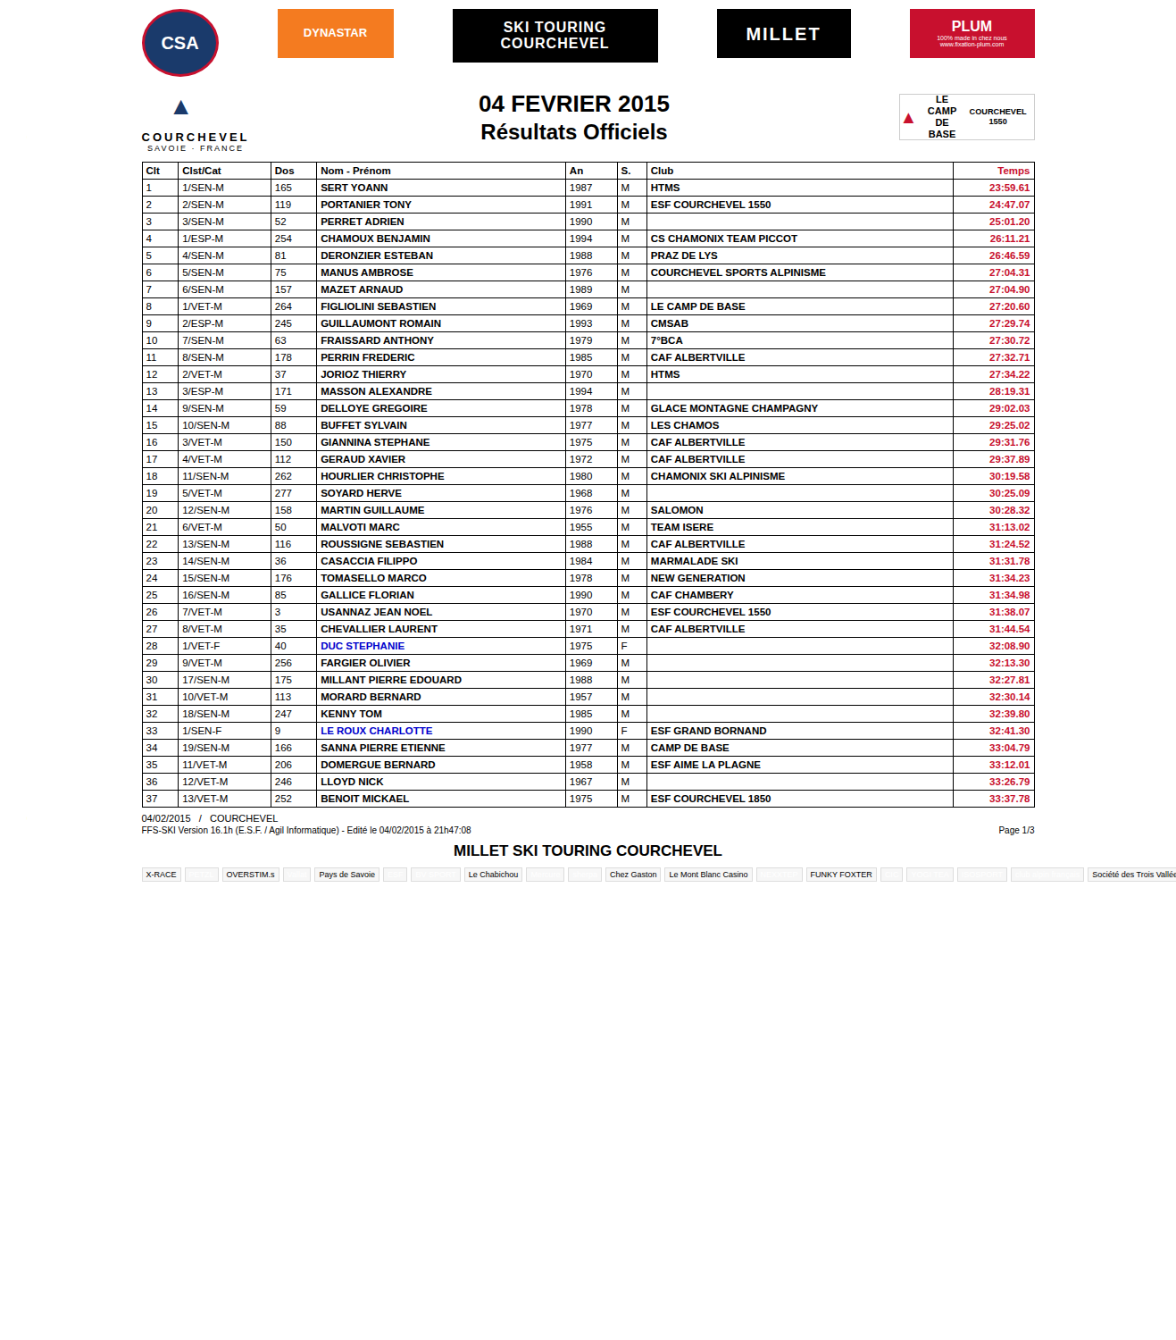CSA
DYNASTAR
SKI TOURING
COURCHEVEL
MILLET
PLUM100% made in chez nous www.fixation-plum.com
▲
COURCHEVEL
SAVOIE · FRANCE
04 FEVRIER 2015
Résultats Officiels
▲ LE CAMP
DE BASE
COURCHEVEL 1550
| Clt | Clst/Cat | Dos | Nom - Prénom | An | S. | Club | Temps |
| --- | --- | --- | --- | --- | --- | --- | --- |
| 1 | 1/SEN-M | 165 | SERT YOANN | 1987 | M | HTMS | 23:59.61 |
| 2 | 2/SEN-M | 119 | PORTANIER TONY | 1991 | M | ESF COURCHEVEL 1550 | 24:47.07 |
| 3 | 3/SEN-M | 52 | PERRET ADRIEN | 1990 | M | | 25:01.20 |
| 4 | 1/ESP-M | 254 | CHAMOUX BENJAMIN | 1994 | M | CS CHAMONIX TEAM PICCOT | 26:11.21 |
| 5 | 4/SEN-M | 81 | DERONZIER ESTEBAN | 1988 | M | PRAZ DE LYS | 26:46.59 |
| 6 | 5/SEN-M | 75 | MANUS AMBROSE | 1976 | M | COURCHEVEL SPORTS ALPINISME | 27:04.31 |
| 7 | 6/SEN-M | 157 | MAZET ARNAUD | 1989 | M | | 27:04.90 |
| 8 | 1/VET-M | 264 | FIGLIOLINI SEBASTIEN | 1969 | M | LE CAMP DE BASE | 27:20.60 |
| 9 | 2/ESP-M | 245 | GUILLAUMONT ROMAIN | 1993 | M | CMSAB | 27:29.74 |
| 10 | 7/SEN-M | 63 | FRAISSARD ANTHONY | 1979 | M | 7°BCA | 27:30.72 |
| 11 | 8/SEN-M | 178 | PERRIN FREDERIC | 1985 | M | CAF ALBERTVILLE | 27:32.71 |
| 12 | 2/VET-M | 37 | JORIOZ THIERRY | 1970 | M | HTMS | 27:34.22 |
| 13 | 3/ESP-M | 171 | MASSON ALEXANDRE | 1994 | M | | 28:19.31 |
| 14 | 9/SEN-M | 59 | DELLOYE GREGOIRE | 1978 | M | GLACE MONTAGNE CHAMPAGNY | 29:02.03 |
| 15 | 10/SEN-M | 88 | BUFFET SYLVAIN | 1977 | M | LES CHAMOS | 29:25.02 |
| 16 | 3/VET-M | 150 | GIANNINA STEPHANE | 1975 | M | CAF ALBERTVILLE | 29:31.76 |
| 17 | 4/VET-M | 112 | GERAUD XAVIER | 1972 | M | CAF ALBERTVILLE | 29:37.89 |
| 18 | 11/SEN-M | 262 | HOURLIER CHRISTOPHE | 1980 | M | CHAMONIX SKI ALPINISME | 30:19.58 |
| 19 | 5/VET-M | 277 | SOYARD HERVE | 1968 | M | | 30:25.09 |
| 20 | 12/SEN-M | 158 | MARTIN GUILLAUME | 1976 | M | SALOMON | 30:28.32 |
| 21 | 6/VET-M | 50 | MALVOTI MARC | 1955 | M | TEAM ISERE | 31:13.02 |
| 22 | 13/SEN-M | 116 | ROUSSIGNE SEBASTIEN | 1988 | M | CAF ALBERTVILLE | 31:24.52 |
| 23 | 14/SEN-M | 36 | CASACCIA FILIPPO | 1984 | M | MARMALADE SKI | 31:31.78 |
| 24 | 15/SEN-M | 176 | TOMASELLO MARCO | 1978 | M | NEW GENERATION | 31:34.23 |
| 25 | 16/SEN-M | 85 | GALLICE FLORIAN | 1990 | M | CAF CHAMBERY | 31:34.98 |
| 26 | 7/VET-M | 3 | USANNAZ JEAN NOEL | 1970 | M | ESF COURCHEVEL 1550 | 31:38.07 |
| 27 | 8/VET-M | 35 | CHEVALLIER LAURENT | 1971 | M | CAF ALBERTVILLE | 31:44.54 |
| 28 | 1/VET-F | 40 | DUC STEPHANIE | 1975 | F | | 32:08.90 |
| 29 | 9/VET-M | 256 | FARGIER OLIVIER | 1969 | M | | 32:13.30 |
| 30 | 17/SEN-M | 175 | MILLANT PIERRE EDOUARD | 1988 | M | | 32:27.81 |
| 31 | 10/VET-M | 113 | MORARD BERNARD | 1957 | M | | 32:30.14 |
| 32 | 18/SEN-M | 247 | KENNY TOM | 1985 | M | | 32:39.80 |
| 33 | 1/SEN-F | 9 | LE ROUX CHARLOTTE | 1990 | F | ESF GRAND BORNAND | 32:41.30 |
| 34 | 19/SEN-M | 166 | SANNA PIERRE ETIENNE | 1977 | M | CAMP DE BASE | 33:04.79 |
| 35 | 11/VET-M | 206 | DOMERGUE BERNARD | 1958 | M | ESF AIME LA PLAGNE | 33:12.01 |
| 36 | 12/VET-M | 246 | LLOYD NICK | 1967 | M | | 33:26.79 |
| 37 | 13/VET-M | 252 | BENOIT MICKAEL | 1975 | M | ESF COURCHEVEL 1850 | 33:37.78 |
04/02/2015 / COURCHEVEL
FFS-SKI Version 16.1h (E.S.F. / Agil Informatique) - Edité le 04/02/2015 à 21h47:08 Page 1/3
MILLET SKI TOURING COURCHEVEL
X-RACE
PETZL
OVERSTIM.s
Vallat
Pays de Savoie
ESF
BV SPORT
Le Chabichou
Mercure
sherpa
Chez Gaston
Le Mont Blanc Casino
NEXXTEP
FUNKY FOXTER
CIC
YOGI TEA
ISOSPORT
club alpin français
Société des Trois Vallées
ffme